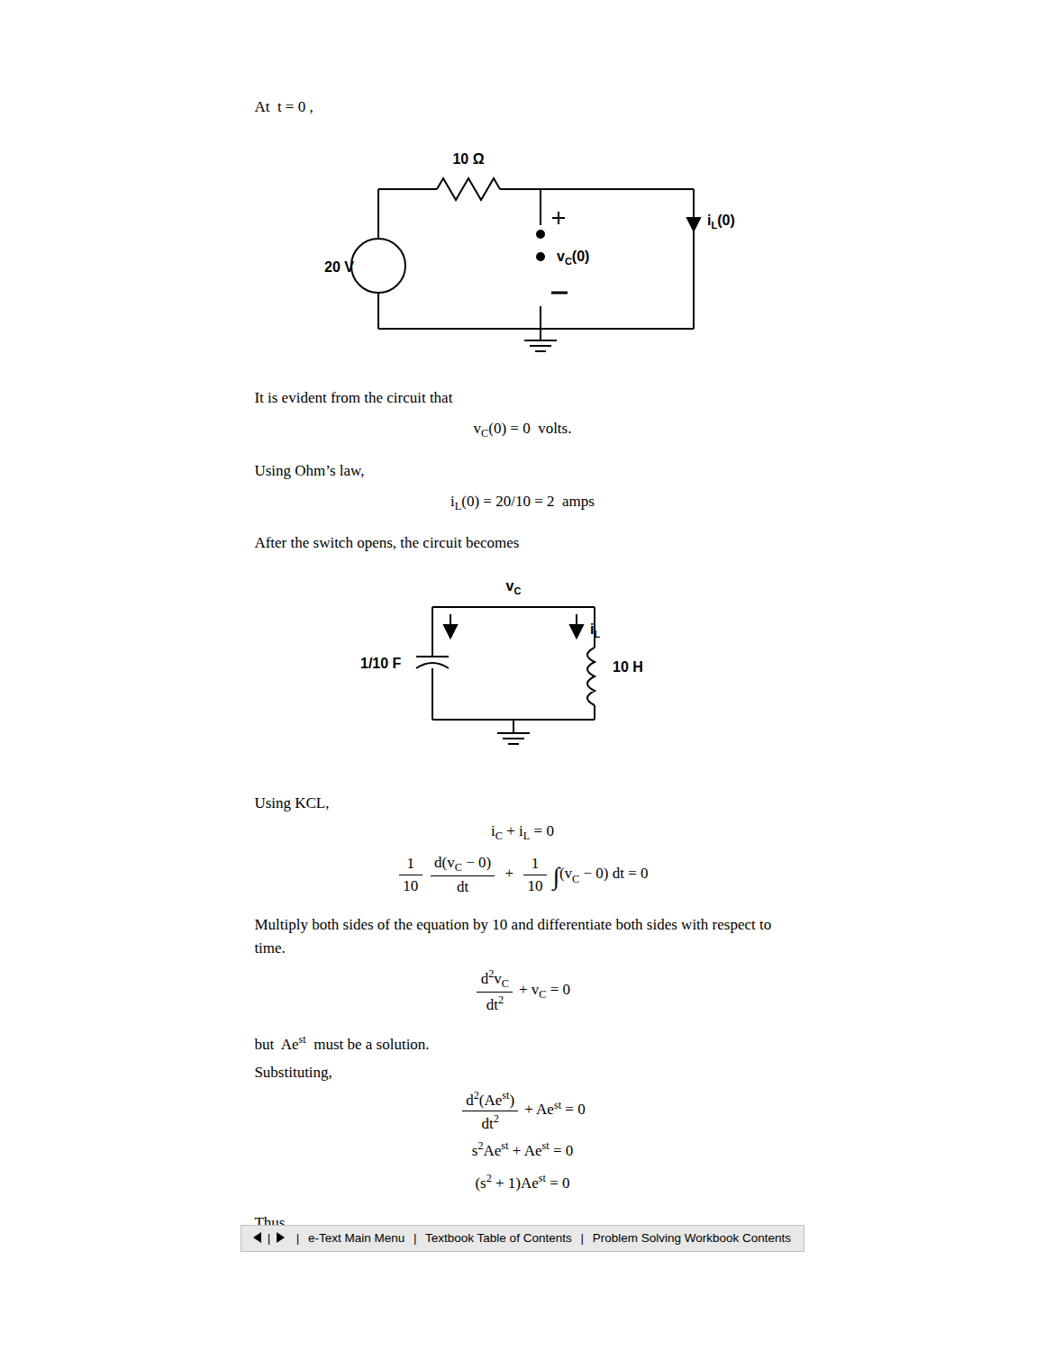At t = 0 ,
10 Ω 20 V iL(0) vC(0)
It is evident from the circuit that
vC(0) = 0 volts.
Using Ohm’s law,
iL(0) = 20/10 = 2 amps
After the switch opens, the circuit becomes
vC iL 1/10 F 10 H
Using KCL,
iC + iL = 0
110 d(vC − 0) dt + 110 ∫(vC − 0) dt = 0
Multiply both sides of the equation by 10 and differentiate both sides with respect to time.
d2vC dt2 + vC = 0
but Aest must be a solution.
Substituting,
d2(Aest) dt2 + Aest = 0
s2 Aest + Aest = 0
(s2 + 1)Aest = 0
Thus,
| | e-Text Main Menu | Textbook Table of Contents | Problem Solving Workbook Contents